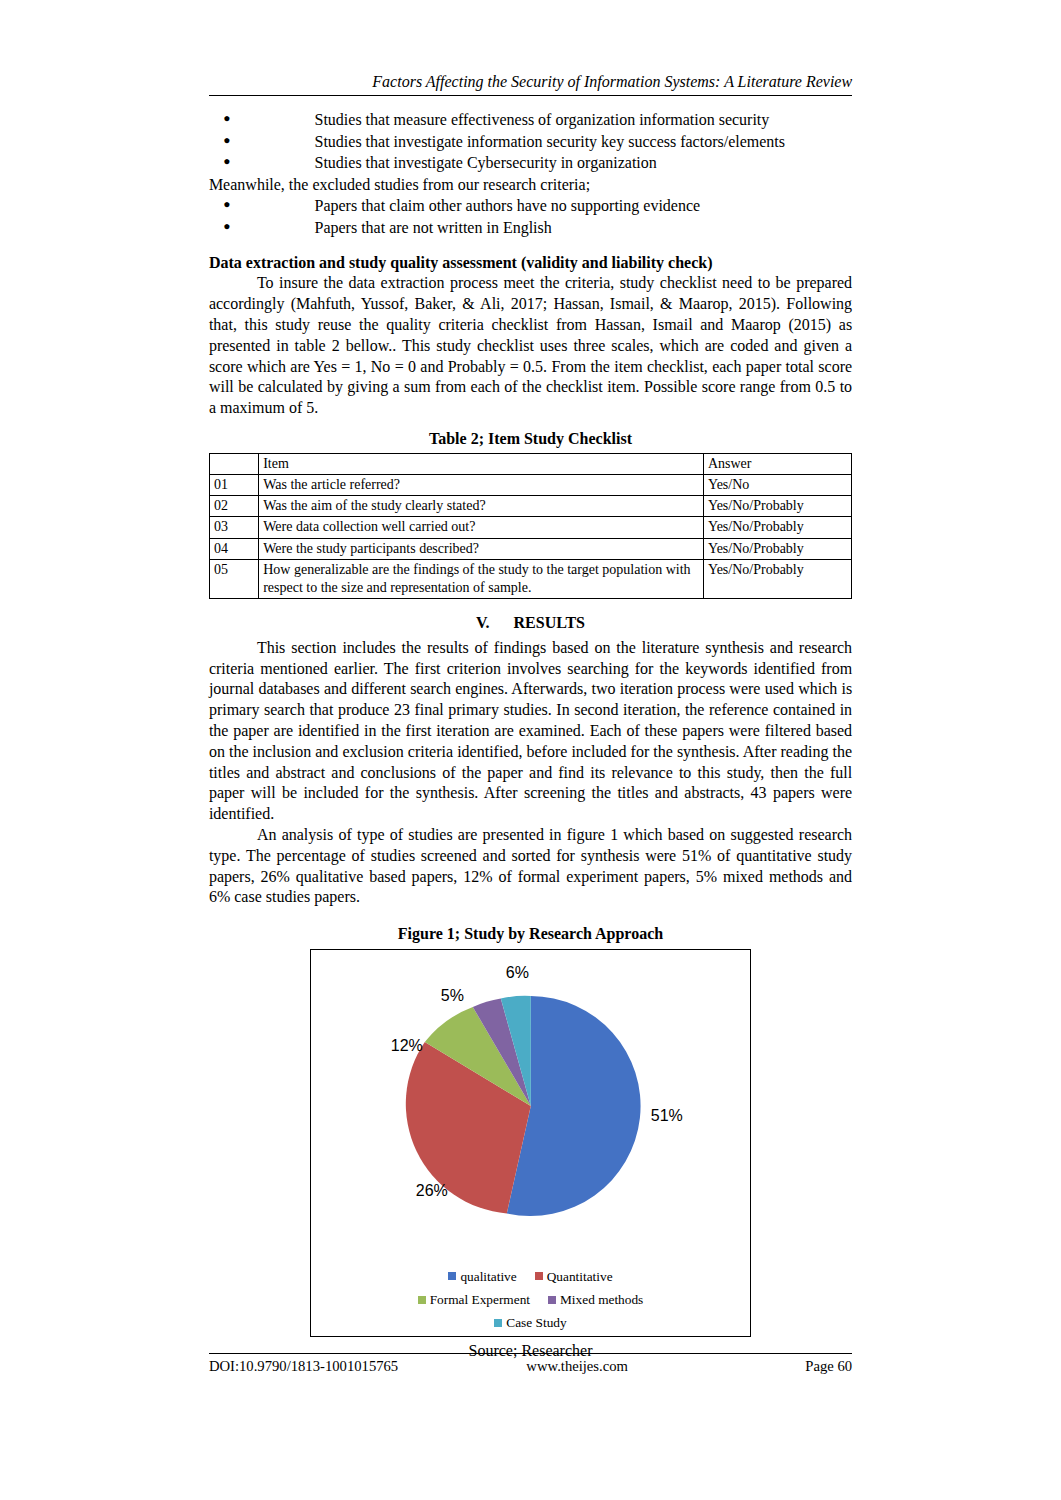Factors Affecting the Security of Information Systems: A Literature Review
Studies that measure effectiveness of organization information security
Studies that investigate information security key success factors/elements
Studies that investigate Cybersecurity in organization
Meanwhile, the excluded studies from our research criteria;
Papers that claim other authors have no supporting evidence
Papers that are not written in English
Data extraction and study quality assessment (validity and liability check)
To insure the data extraction process meet the criteria, study checklist need to be prepared accordingly (Mahfuth, Yussof, Baker, & Ali, 2017; Hassan, Ismail, & Maarop, 2015). Following that, this study reuse the quality criteria checklist from Hassan, Ismail and Maarop (2015) as presented in table 2 bellow.. This study checklist uses three scales, which are coded and given a score which are Yes = 1, No = 0 and Probably = 0.5. From the item checklist, each paper total score will be calculated by giving a sum from each of the checklist item. Possible score range from 0.5 to a maximum of 5.
Table 2; Item Study Checklist
| | Item | Answer |
| 01 | Was the article referred? | Yes/No |
| 02 | Was the aim of the study clearly stated? | Yes/No/Probably |
| 03 | Were data collection well carried out? | Yes/No/Probably |
| 04 | Were the study participants described? | Yes/No/Probably |
| 05 | How generalizable are the findings of the study to the target population with respect to the size and representation of sample. | Yes/No/Probably |
V. RESULTS
This section includes the results of findings based on the literature synthesis and research criteria mentioned earlier. The first criterion involves searching for the keywords identified from journal databases and different search engines. Afterwards, two iteration process were used which is primary search that produce 23 final primary studies. In second iteration, the reference contained in the paper are identified in the first iteration are examined. Each of these papers were filtered based on the inclusion and exclusion criteria identified, before included for the synthesis. After reading the titles and abstract and conclusions of the paper and find its relevance to this study, then the full paper will be included for the synthesis. After screening the titles and abstracts, 43 papers were identified.
An analysis of type of studies are presented in figure 1 which based on suggested research type. The percentage of studies screened and sorted for synthesis were 51% of quantitative study papers, 26% qualitative based papers, 12% of formal experiment papers, 5% mixed methods and 6% case studies papers.
Figure 1; Study by Research Approach
51% 26% 12% 5% 6%
qualitative Quantitative
Formal Experment Mixed methods
Case Study
Source; Researcher
DOI:10.9790/1813-1001015765
www.theijes.com
Page 60